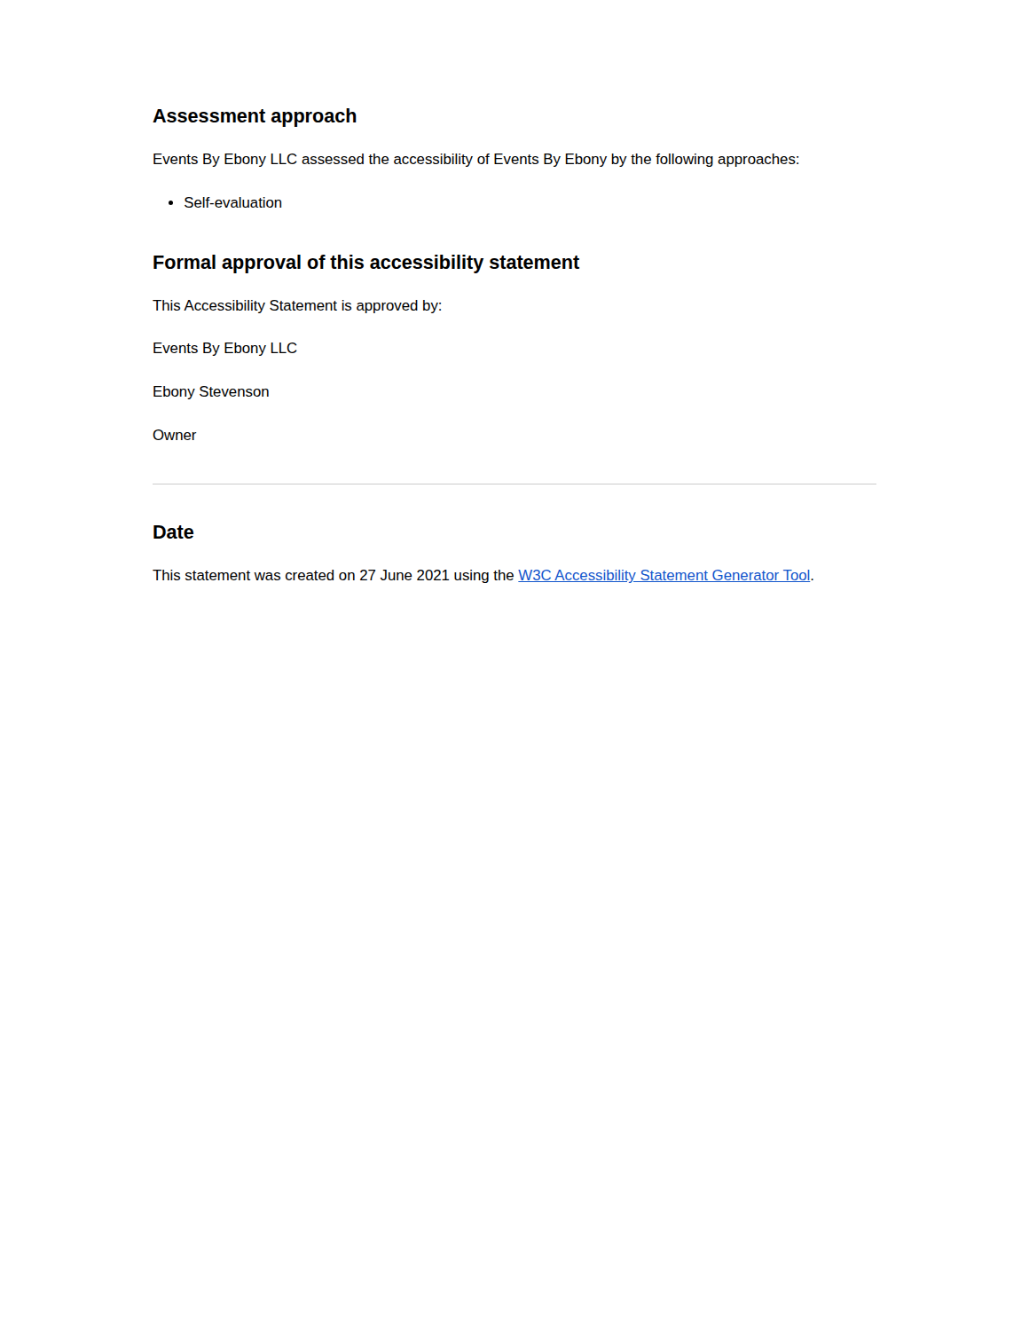Assessment approach
Events By Ebony LLC assessed the accessibility of Events By Ebony by the following approaches:
Self-evaluation
Formal approval of this accessibility statement
This Accessibility Statement is approved by:
Events By Ebony LLC
Ebony Stevenson
Owner
Date
This statement was created on 27 June 2021 using the W3C Accessibility Statement Generator Tool.